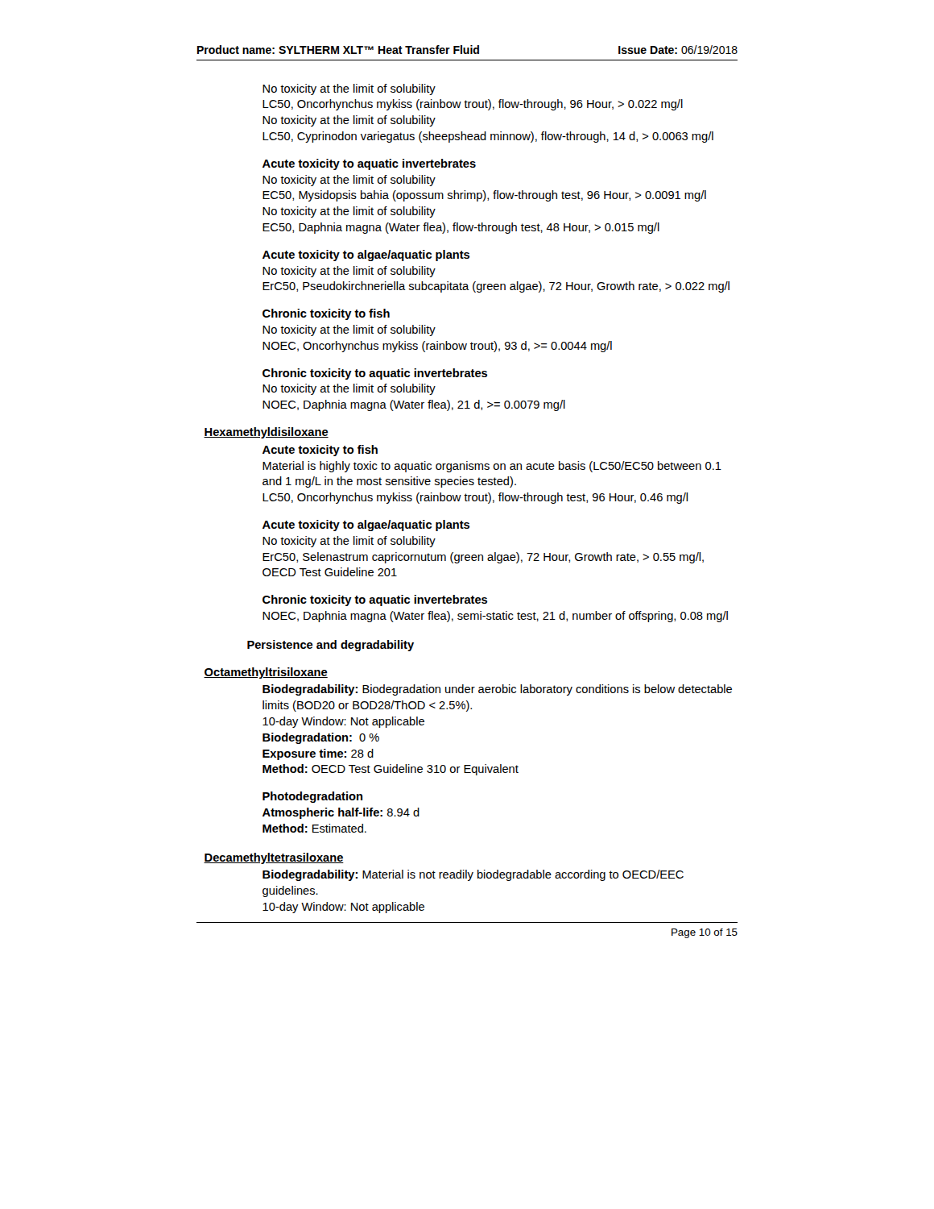Product name: SYLTHERM XLT™ Heat Transfer Fluid Issue Date: 06/19/2018
No toxicity at the limit of solubility
LC50, Oncorhynchus mykiss (rainbow trout), flow-through, 96 Hour, > 0.022 mg/l
No toxicity at the limit of solubility
LC50, Cyprinodon variegatus (sheepshead minnow), flow-through, 14 d, > 0.0063 mg/l
Acute toxicity to aquatic invertebrates
No toxicity at the limit of solubility
EC50, Mysidopsis bahia (opossum shrimp), flow-through test, 96 Hour, > 0.0091 mg/l
No toxicity at the limit of solubility
EC50, Daphnia magna (Water flea), flow-through test, 48 Hour, > 0.015 mg/l
Acute toxicity to algae/aquatic plants
No toxicity at the limit of solubility
ErC50, Pseudokirchneriella subcapitata (green algae), 72 Hour, Growth rate, > 0.022 mg/l
Chronic toxicity to fish
No toxicity at the limit of solubility
NOEC, Oncorhynchus mykiss (rainbow trout), 93 d, >= 0.0044 mg/l
Chronic toxicity to aquatic invertebrates
No toxicity at the limit of solubility
NOEC, Daphnia magna (Water flea), 21 d, >= 0.0079 mg/l
Hexamethyldisiloxane
Acute toxicity to fish
Material is highly toxic to aquatic organisms on an acute basis (LC50/EC50 between 0.1 and 1 mg/L in the most sensitive species tested).
LC50, Oncorhynchus mykiss (rainbow trout), flow-through test, 96 Hour, 0.46 mg/l
Acute toxicity to algae/aquatic plants
No toxicity at the limit of solubility
ErC50, Selenastrum capricornutum (green algae), 72 Hour, Growth rate, > 0.55 mg/l, OECD Test Guideline 201
Chronic toxicity to aquatic invertebrates
NOEC, Daphnia magna (Water flea), semi-static test, 21 d, number of offspring, 0.08 mg/l
Persistence and degradability
Octamethyltrisiloxane
Biodegradability: Biodegradation under aerobic laboratory conditions is below detectable limits (BOD20 or BOD28/ThOD < 2.5%).
10-day Window: Not applicable
Biodegradation: 0 %
Exposure time: 28 d
Method: OECD Test Guideline 310 or Equivalent
Photodegradation
Atmospheric half-life: 8.94 d
Method: Estimated.
Decamethyltetrasiloxane
Biodegradability: Material is not readily biodegradable according to OECD/EEC guidelines.
10-day Window: Not applicable
Page 10 of 15